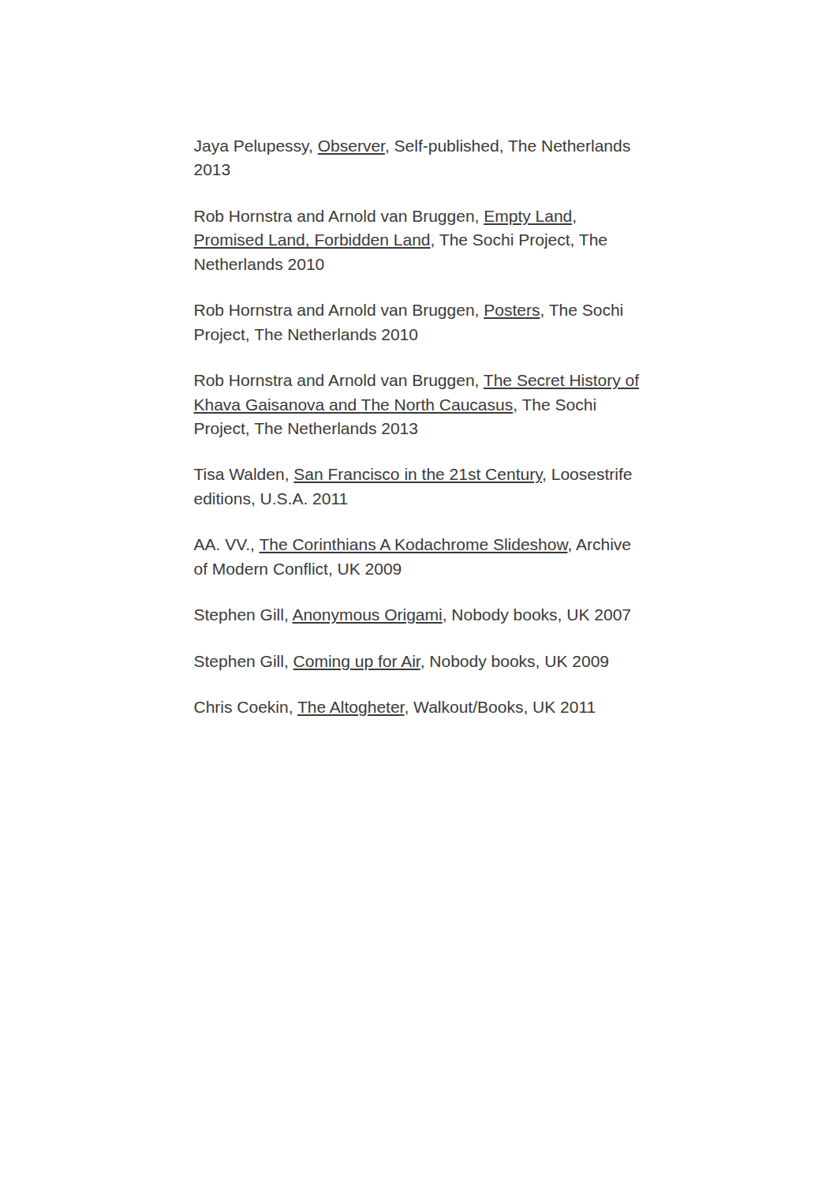Jaya Pelupessy, Observer, Self-published, The Netherlands 2013
Rob Hornstra and Arnold van Bruggen, Empty Land, Promised Land, Forbidden Land, The Sochi Project, The Netherlands 2010
Rob Hornstra and Arnold van Bruggen, Posters, The Sochi Project, The Netherlands 2010
Rob Hornstra and Arnold van Bruggen, The Secret History of Khava Gaisanova and The North Caucasus, The Sochi Project, The Netherlands 2013
Tisa Walden, San Francisco in the 21st Century, Loosestrife editions, U.S.A. 2011
AA. VV., The Corinthians A Kodachrome Slideshow, Archive of Modern Conflict, UK 2009
Stephen Gill, Anonymous Origami, Nobody books, UK 2007
Stephen Gill, Coming up for Air, Nobody books, UK 2009
Chris Coekin, The Altogheter, Walkout/Books, UK 2011